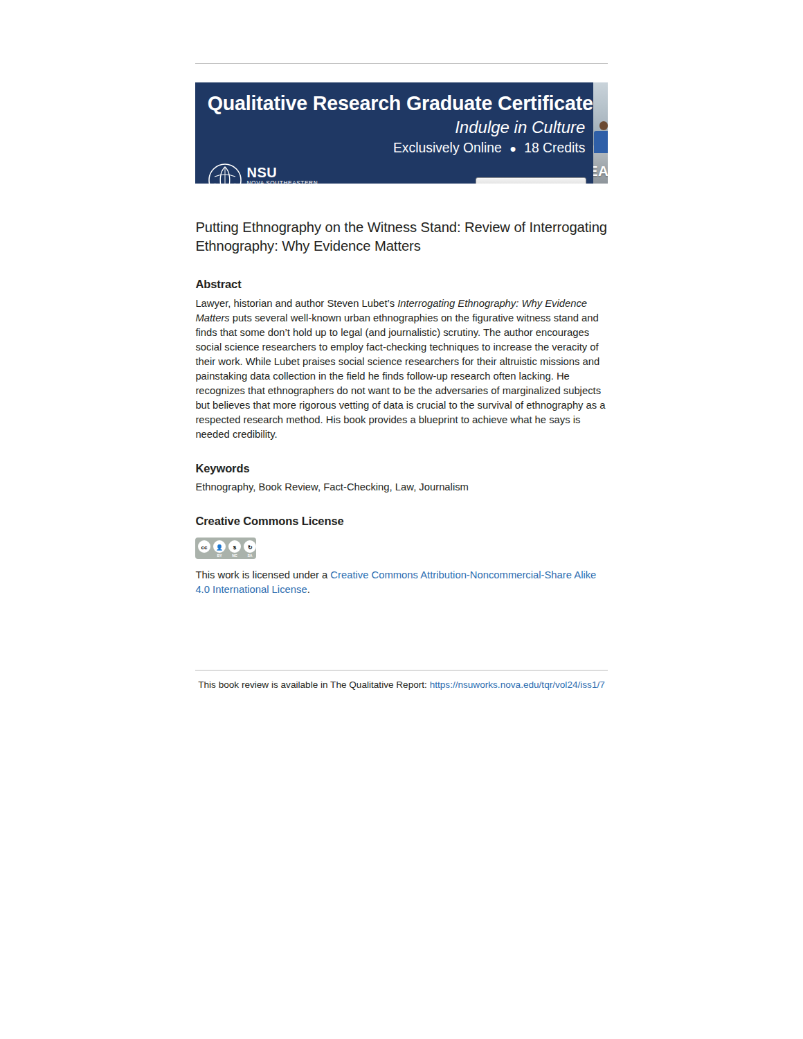Qualitative Research Graduate Certificate
Indulge in Culture
Exclusively Online ● 18 Credits
NSU NOVA SOUTHEASTERN UNIVERSITY
LEARN MORE
NOVA SOUTHEA
Putting Ethnography on the Witness Stand: Review of Interrogating Ethnography: Why Evidence Matters
Abstract
Lawyer, historian and author Steven Lubet’s Interrogating Ethnography: Why Evidence Matters puts several well-known urban ethnographies on the figurative witness stand and finds that some don’t hold up to legal (and journalistic) scrutiny. The author encourages social science researchers to employ fact-checking techniques to increase the veracity of their work. While Lubet praises social science researchers for their altruistic missions and painstaking data collection in the field he finds follow-up research often lacking. He recognizes that ethnographers do not want to be the adversaries of marginalized subjects but believes that more rigorous vetting of data is crucial to the survival of ethnography as a respected research method. His book provides a blueprint to achieve what he says is needed credibility.
Keywords
Ethnography, Book Review, Fact-Checking, Law, Journalism
Creative Commons License
cc 👤 $ ↻ BY NC SA
This work is licensed under a Creative Commons Attribution-Noncommercial-Share Alike 4.0 International License.
This book review is available in The Qualitative Report: https://nsuworks.nova.edu/tqr/vol24/iss1/7